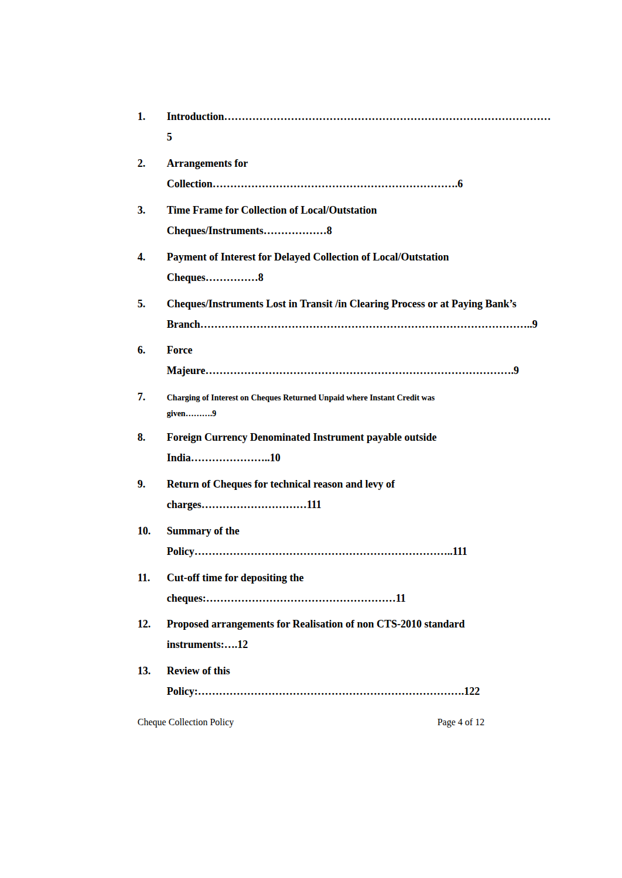1. Introduction…………………………………………………………………………………5
2. Arrangements for Collection…………………………………………………………….6
3. Time Frame for Collection of Local/Outstation Cheques/Instruments………………8
4. Payment of Interest for Delayed Collection of Local/Outstation Cheques……………8
5. Cheques/Instruments Lost in Transit /in Clearing Process or at Paying Bank’s Branch…………………………………………………………………………………..9
6. Force Majeure…………………………………………………………………………….9
7. Charging of Interest on Cheques Returned Unpaid where Instant Credit was given……….9
8. Foreign Currency Denominated Instrument payable outside India…………………..10
9. Return of Cheques for technical reason and levy of charges…………………………111
10. Summary of the Policy………………………………………………………………..111
11. Cut-off time for depositing the cheques:………………………………………………11
12. Proposed arrangements for Realisation of non CTS-2010 standard instruments:….12
13. Review of this Policy:………………………………………………………………….122
Cheque Collection Policy Page 4 of 12